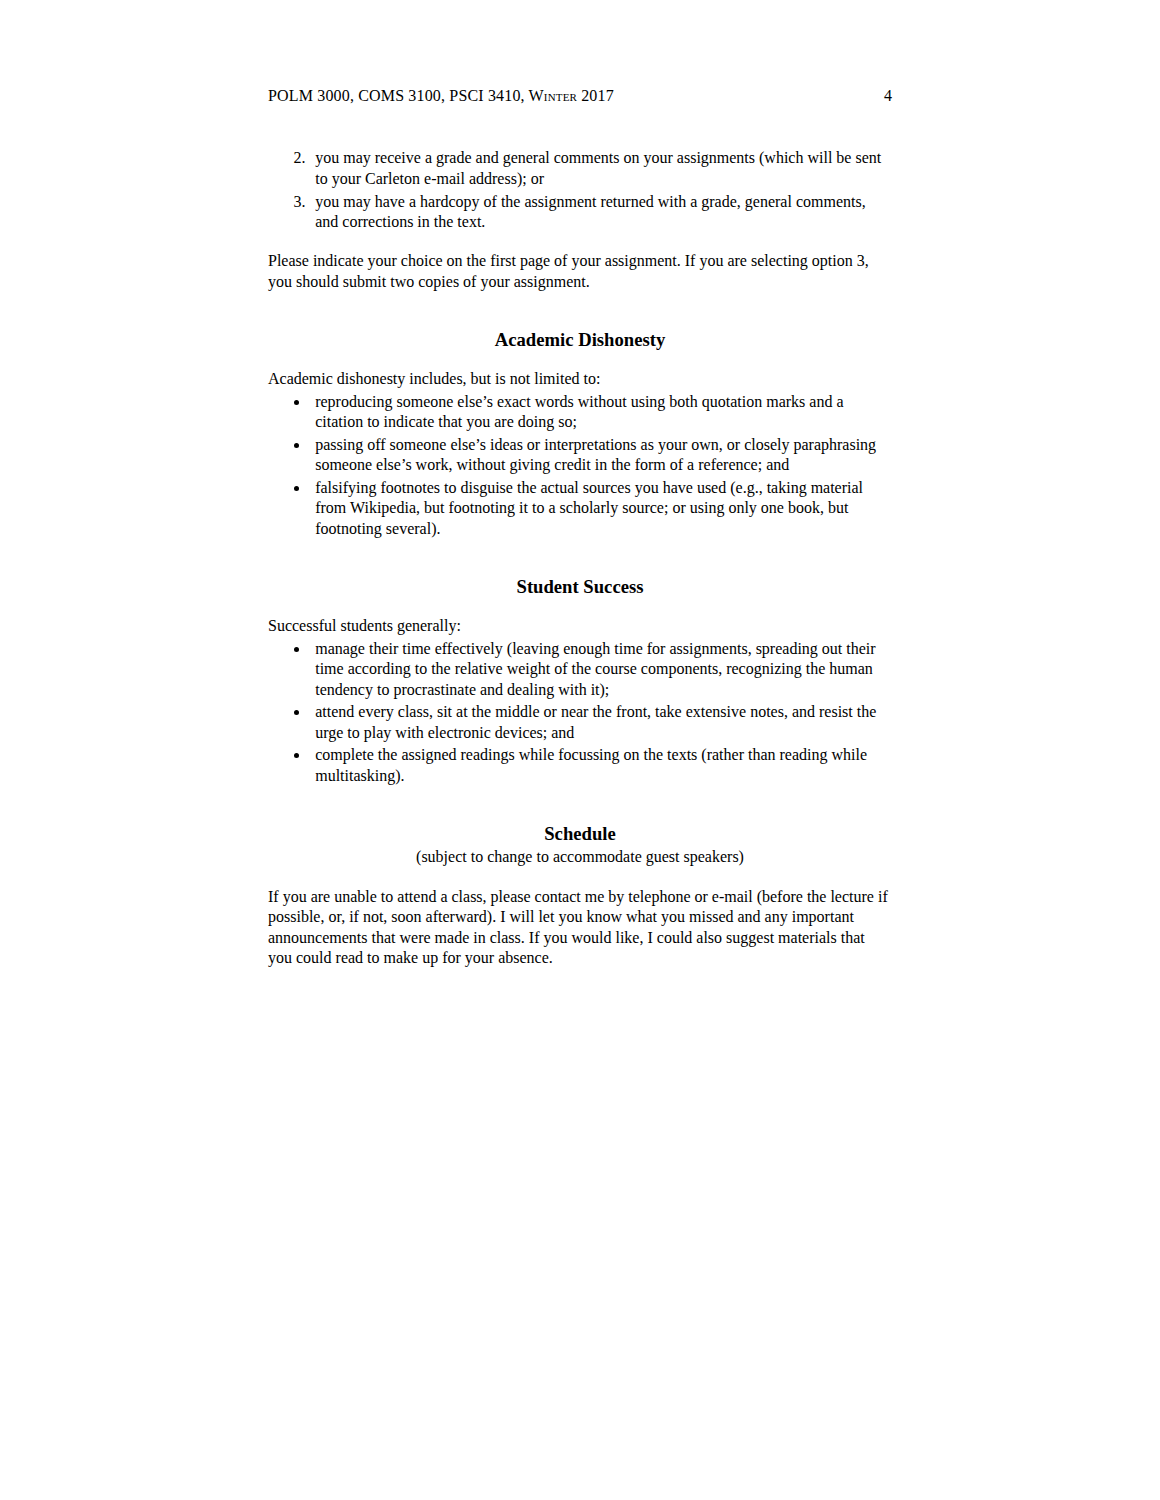POLM 3000, COMS 3100, PSCI 3410, Winter 2017 4
you may receive a grade and general comments on your assignments (which will be sent to your Carleton e-mail address); or
you may have a hardcopy of the assignment returned with a grade, general comments, and corrections in the text.
Please indicate your choice on the first page of your assignment. If you are selecting option 3, you should submit two copies of your assignment.
Academic Dishonesty
Academic dishonesty includes, but is not limited to:
reproducing someone else’s exact words without using both quotation marks and a citation to indicate that you are doing so;
passing off someone else’s ideas or interpretations as your own, or closely paraphrasing someone else’s work, without giving credit in the form of a reference; and
falsifying footnotes to disguise the actual sources you have used (e.g., taking material from Wikipedia, but footnoting it to a scholarly source; or using only one book, but footnoting several).
Student Success
Successful students generally:
manage their time effectively (leaving enough time for assignments, spreading out their time according to the relative weight of the course components, recognizing the human tendency to procrastinate and dealing with it);
attend every class, sit at the middle or near the front, take extensive notes, and resist the urge to play with electronic devices; and
complete the assigned readings while focussing on the texts (rather than reading while multitasking).
Schedule
(subject to change to accommodate guest speakers)
If you are unable to attend a class, please contact me by telephone or e-mail (before the lecture if possible, or, if not, soon afterward). I will let you know what you missed and any important announcements that were made in class. If you would like, I could also suggest materials that you could read to make up for your absence.